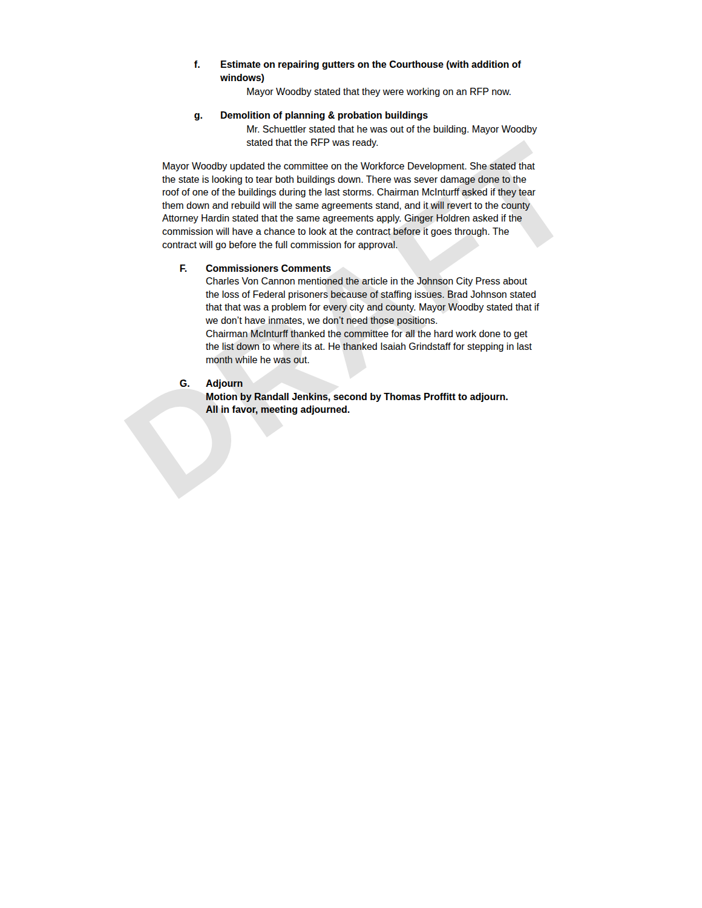DRAFT
f.
Estimate on repairing gutters on the Courthouse (with addition of windows)
Mayor Woodby stated that they were working on an RFP now.
g.
Demolition of planning & probation buildings
Mr. Schuettler stated that he was out of the building. Mayor Woodby stated that the RFP was ready.
Mayor Woodby updated the committee on the Workforce Development. She stated that the state is looking to tear both buildings down. There was sever damage done to the roof of one of the buildings during the last storms. Chairman McInturff asked if they tear them down and rebuild will the same agreements stand, and it will revert to the county Attorney Hardin stated that the same agreements apply. Ginger Holdren asked if the commission will have a chance to look at the contract before it goes through. The contract will go before the full commission for approval.
F.
Commissioners Comments
Charles Von Cannon mentioned the article in the Johnson City Press about the loss of Federal prisoners because of staffing issues. Brad Johnson stated that that was a problem for every city and county. Mayor Woodby stated that if we don’t have inmates, we don’t need those positions.
Chairman McInturff thanked the committee for all the hard work done to get the list down to where its at. He thanked Isaiah Grindstaff for stepping in last month while he was out.
G.
Adjourn
Motion by Randall Jenkins, second by Thomas Proffitt to adjourn.
All in favor, meeting adjourned.